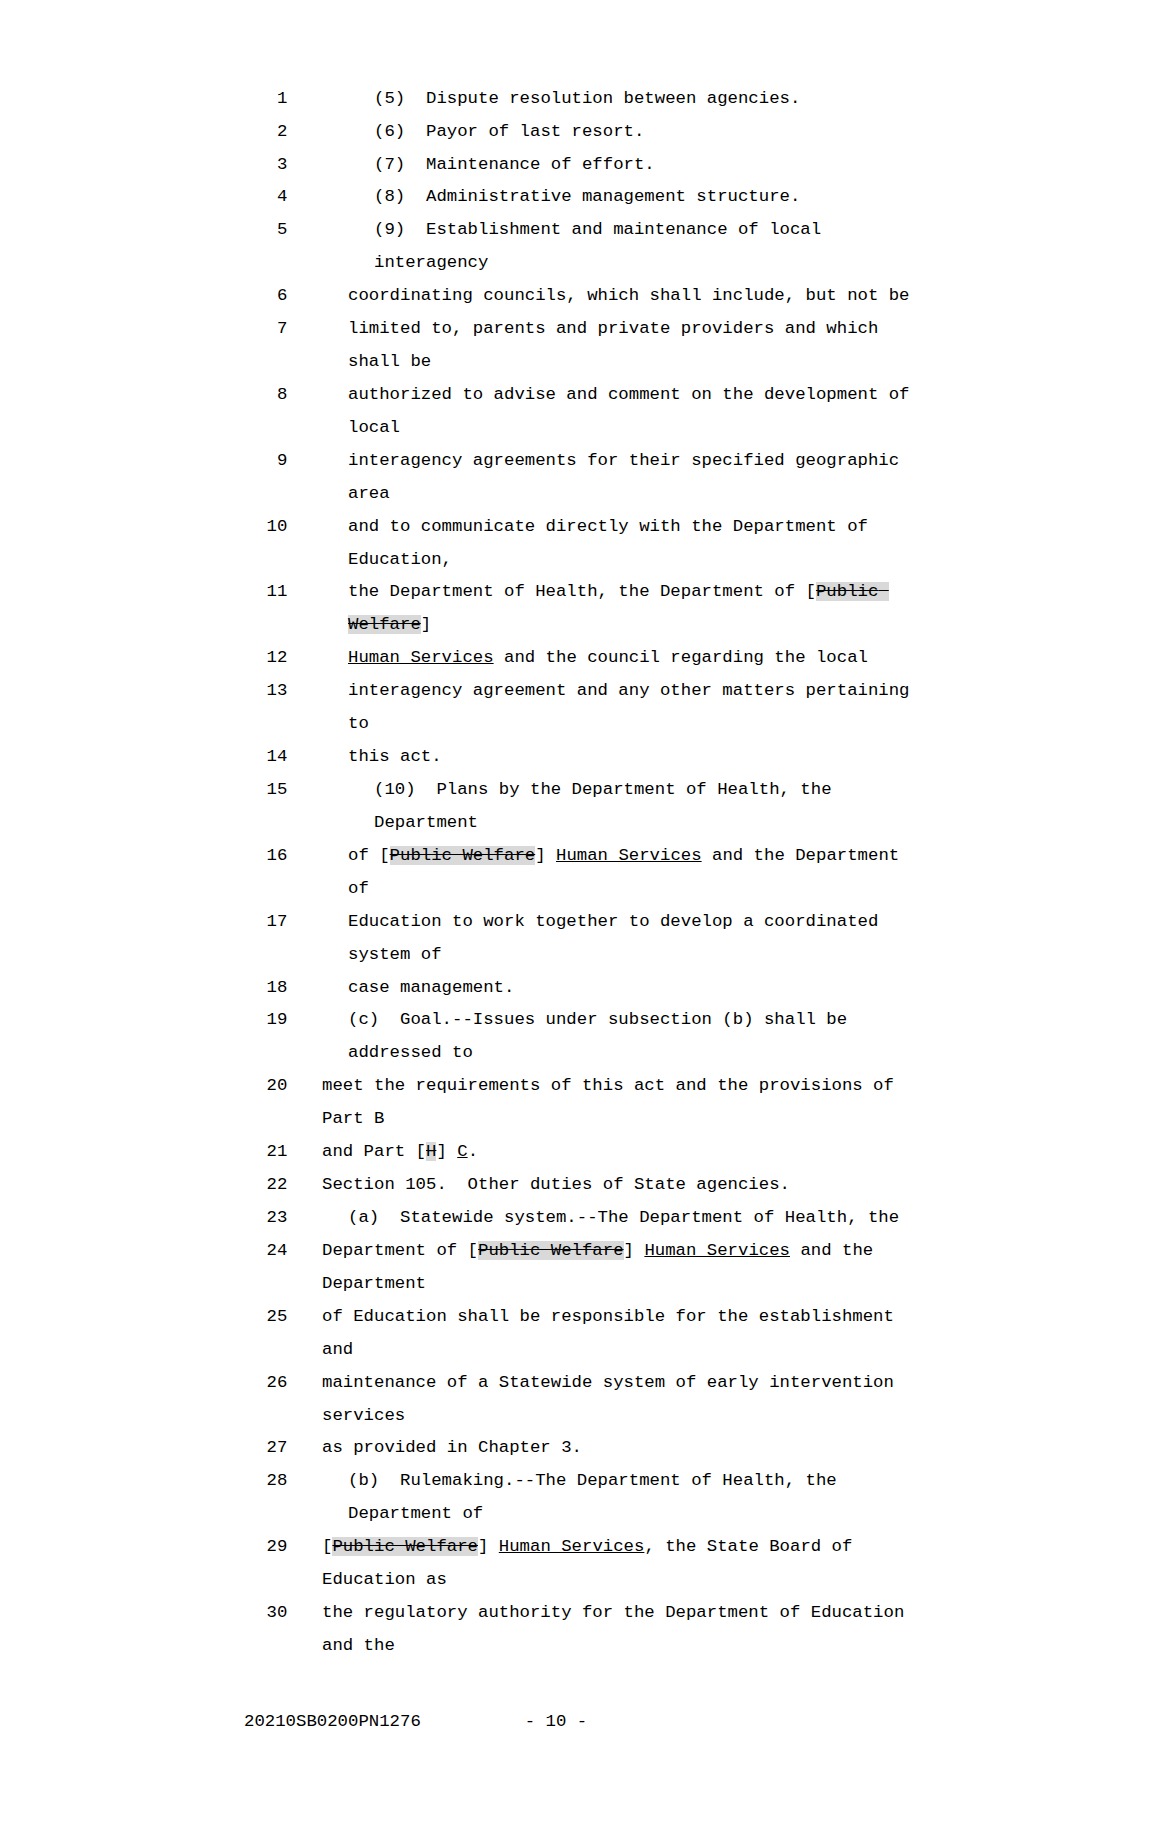(5) Dispute resolution between agencies.
(6) Payor of last resort.
(7) Maintenance of effort.
(8) Administrative management structure.
(9) Establishment and maintenance of local interagency
coordinating councils, which shall include, but not be
limited to, parents and private providers and which shall be
authorized to advise and comment on the development of local
interagency agreements for their specified geographic area
and to communicate directly with the Department of Education,
the Department of Health, the Department of [Public Welfare]
Human Services and the council regarding the local
interagency agreement and any other matters pertaining to
this act.
(10) Plans by the Department of Health, the Department
of [Public Welfare] Human Services and the Department of
Education to work together to develop a coordinated system of
case management.
(c) Goal.--Issues under subsection (b) shall be addressed to
meet the requirements of this act and the provisions of Part B
and Part [H] C.
Section 105. Other duties of State agencies.
(a) Statewide system.--The Department of Health, the
Department of [Public Welfare] Human Services and the Department
of Education shall be responsible for the establishment and
maintenance of a Statewide system of early intervention services
as provided in Chapter 3.
(b) Rulemaking.--The Department of Health, the Department of
[Public Welfare] Human Services, the State Board of Education as
the regulatory authority for the Department of Education and the
20210SB0200PN1276- 10 -